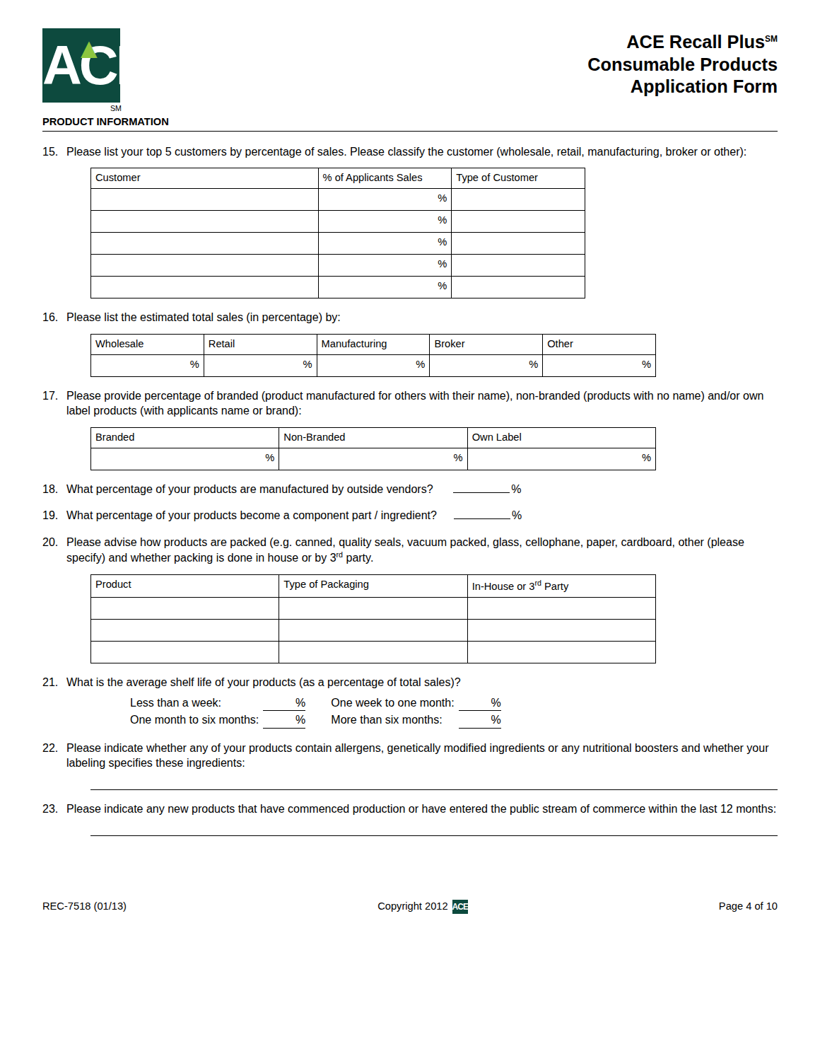▲ACE
SM
ACE Recall PlusSM
Consumable Products
Application Form
PRODUCT INFORMATION
15. Please list your top 5 customers by percentage of sales. Please classify the customer (wholesale, retail, manufacturing, broker or other):
| Customer | % of Applicants Sales | Type of Customer |
| | % | |
| | % | |
| | % | |
| | % | |
| | % | |
16. Please list the estimated total sales (in percentage) by:
| Wholesale | Retail | Manufacturing | Broker | Other |
| % | % | % | % | % |
17. Please provide percentage of branded (product manufactured for others with their name), non-branded (products with no name) and/or own label products (with applicants name or brand):
| Branded | Non-Branded | Own Label |
| % | % | % |
18. What percentage of your products are manufactured by outside vendors? %
19. What percentage of your products become a component part / ingredient? %
20. Please advise how products are packed (e.g. canned, quality seals, vacuum packed, glass, cellophane, paper, cardboard, other (please specify) and whether packing is done in house or by 3rd party.
| Product | Type of Packaging | In-House or 3 rd Party |
21. What is the average shelf life of your products (as a percentage of total sales)?
| Less than a week: | % | One week to one month: | % |
| One month to six months: | % | More than six months: | % |
22. Please indicate whether any of your products contain allergens, genetically modified ingredients or any nutritional boosters and whether your labeling specifies these ingredients:
23. Please indicate any new products that have commenced production or have entered the public stream of commerce within the last 12 months:
REC-7518 (01/13)
Copyright 2012 ACE
Page 4 of 10